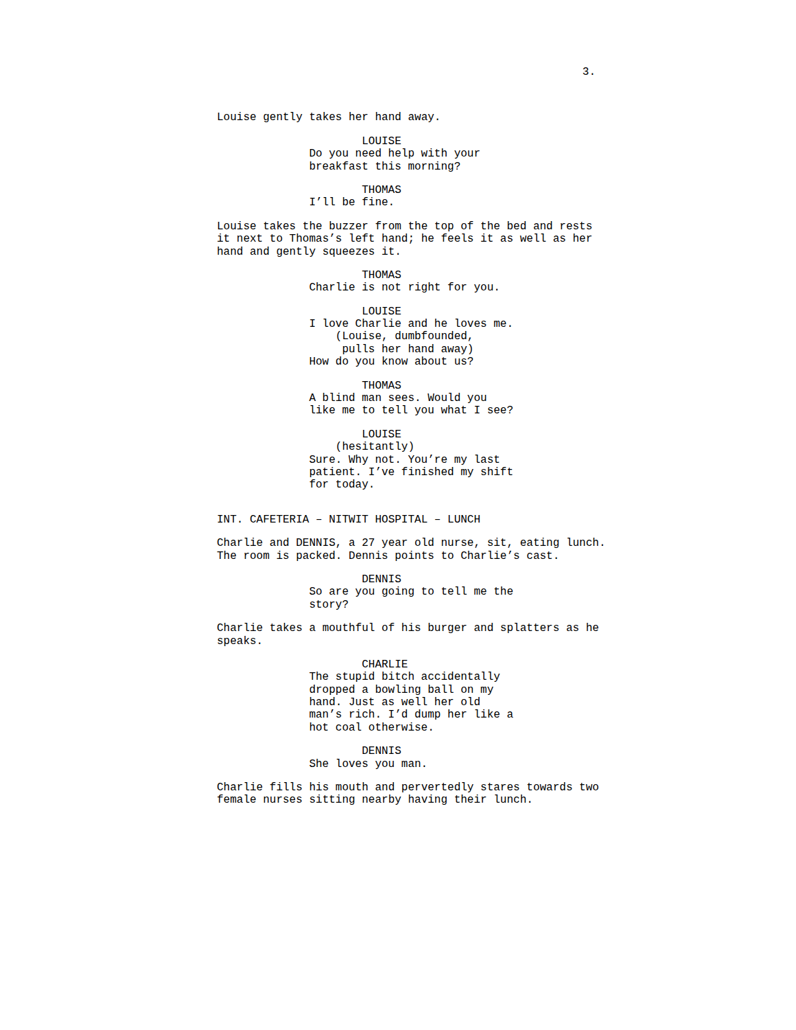3.
Louise gently takes her hand away.
Louise
Do you need help with your breakfast this morning?
Thomas
I’ll be fine.
Louise takes the buzzer from the top of the bed and rests it next to Thomas’s left hand; he feels it as well as her hand and gently squeezes it.
Thomas
Charlie is not right for you.
Louise
I love Charlie and he loves me.
(Louise, dumbfounded,
pulls her hand away)
How do you know about us?
Thomas
A blind man sees. Would you like me to tell you what I see?
Louise
(hesitantly)
Sure. Why not. You’re my last patient. I’ve finished my shift for today.
INT. CAFETERIA – NITWIT HOSPITAL – LUNCH
Charlie and DENNIS, a 27 year old nurse, sit, eating lunch. The room is packed. Dennis points to Charlie’s cast.
Dennis
So are you going to tell me the story?
Charlie takes a mouthful of his burger and splatters as he speaks.
Charlie
The stupid bitch accidentally dropped a bowling ball on my hand. Just as well her old man’s rich. I’d dump her like a hot coal otherwise.
Dennis
She loves you man.
Charlie fills his mouth and pervertedly stares towards two female nurses sitting nearby having their lunch.